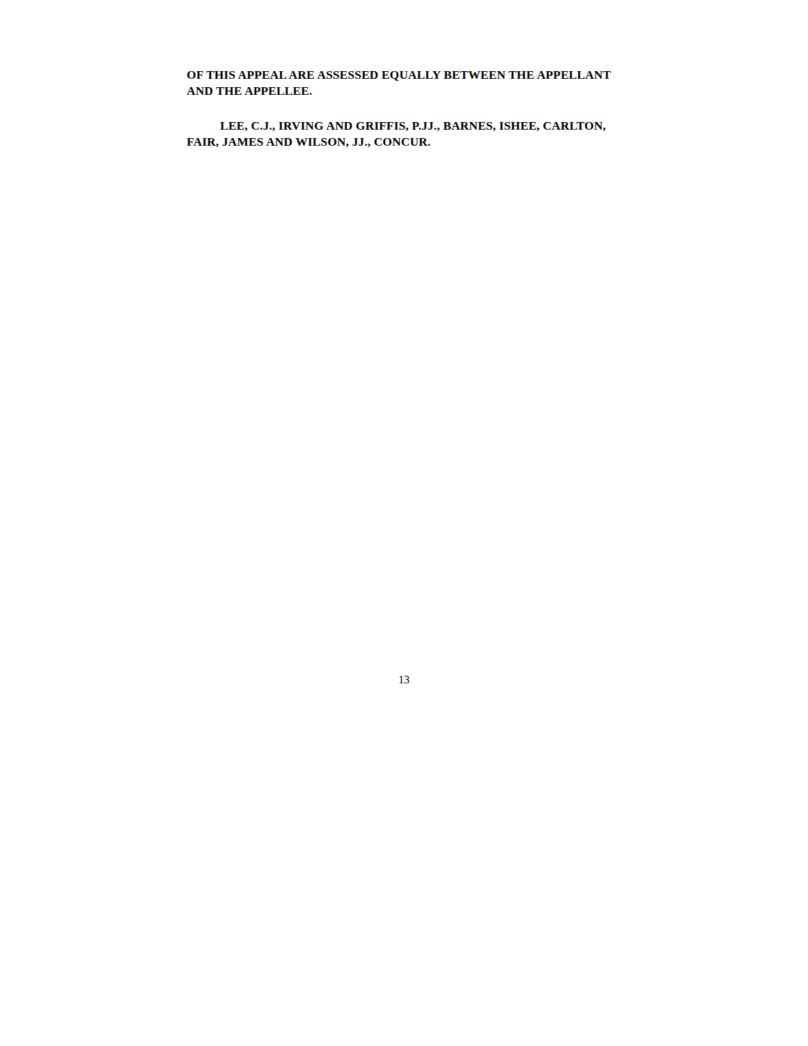OF THIS APPEAL ARE ASSESSED EQUALLY BETWEEN THE APPELLANT AND THE APPELLEE.
LEE, C.J., IRVING AND GRIFFIS, P.JJ., BARNES, ISHEE, CARLTON, FAIR, JAMES AND WILSON, JJ., CONCUR.
13